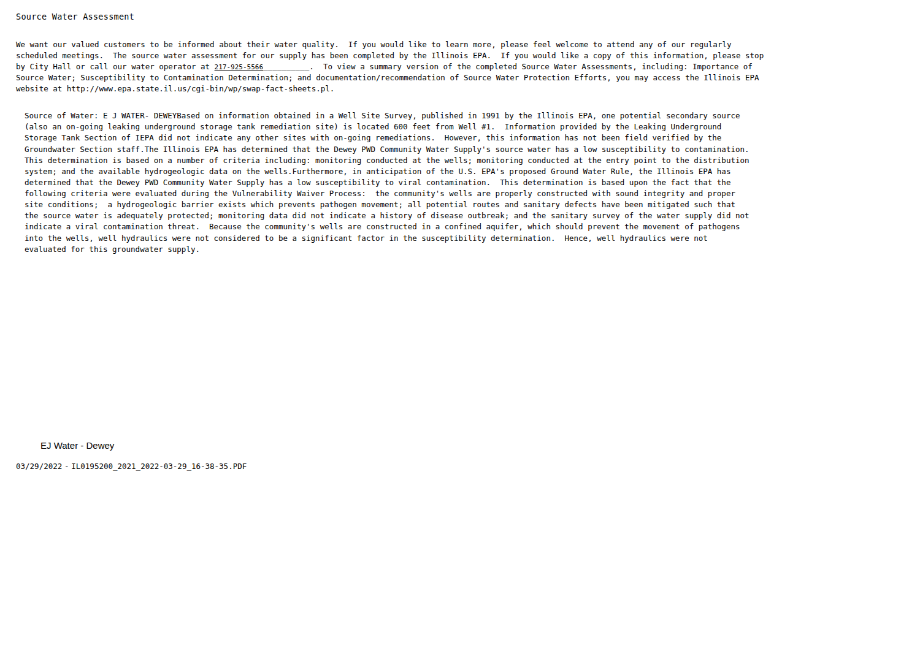Source Water Assessment
We want our valued customers to be informed about their water quality. If you would like to learn more, please feel welcome to attend any of our regularly scheduled meetings. The source water assessment for our supply has been completed by the Illinois EPA. If you would like a copy of this information, please stop by City Hall or call our water operator at 217-925-5566__________. To view a summary version of the completed Source Water Assessments, including: Importance of Source Water; Susceptibility to Contamination Determination; and documentation/recommendation of Source Water Protection Efforts, you may access the Illinois EPA website at http://www.epa.state.il.us/cgi-bin/wp/swap-fact-sheets.pl.
Source of Water: E J WATER- DEWEYBased on information obtained in a Well Site Survey, published in 1991 by the Illinois EPA, one potential secondary source (also an on-going leaking underground storage tank remediation site) is located 600 feet from Well #1. Information provided by the Leaking Underground Storage Tank Section of IEPA did not indicate any other sites with on-going remediations. However, this information has not been field verified by the Groundwater Section staff.The Illinois EPA has determined that the Dewey PWD Community Water Supply's source water has a low susceptibility to contamination. This determination is based on a number of criteria including: monitoring conducted at the wells; monitoring conducted at the entry point to the distribution system; and the available hydrogeologic data on the wells.Furthermore, in anticipation of the U.S. EPA's proposed Ground Water Rule, the Illinois EPA has determined that the Dewey PWD Community Water Supply has a low susceptibility to viral contamination. This determination is based upon the fact that the following criteria were evaluated during the Vulnerability Waiver Process: the community's wells are properly constructed with sound integrity and proper site conditions; a hydrogeologic barrier exists which prevents pathogen movement; all potential routes and sanitary defects have been mitigated such that the source water is adequately protected; monitoring data did not indicate a history of disease outbreak; and the sanitary survey of the water supply did not indicate a viral contamination threat. Because the community's wells are constructed in a confined aquifer, which should prevent the movement of pathogens into the wells, well hydraulics were not considered to be a significant factor in the susceptibility determination. Hence, well hydraulics were not evaluated for this groundwater supply.
EJ Water - Dewey
03/29/2022-IL0195200_2021_2022-03-29_16-38-35.PDF